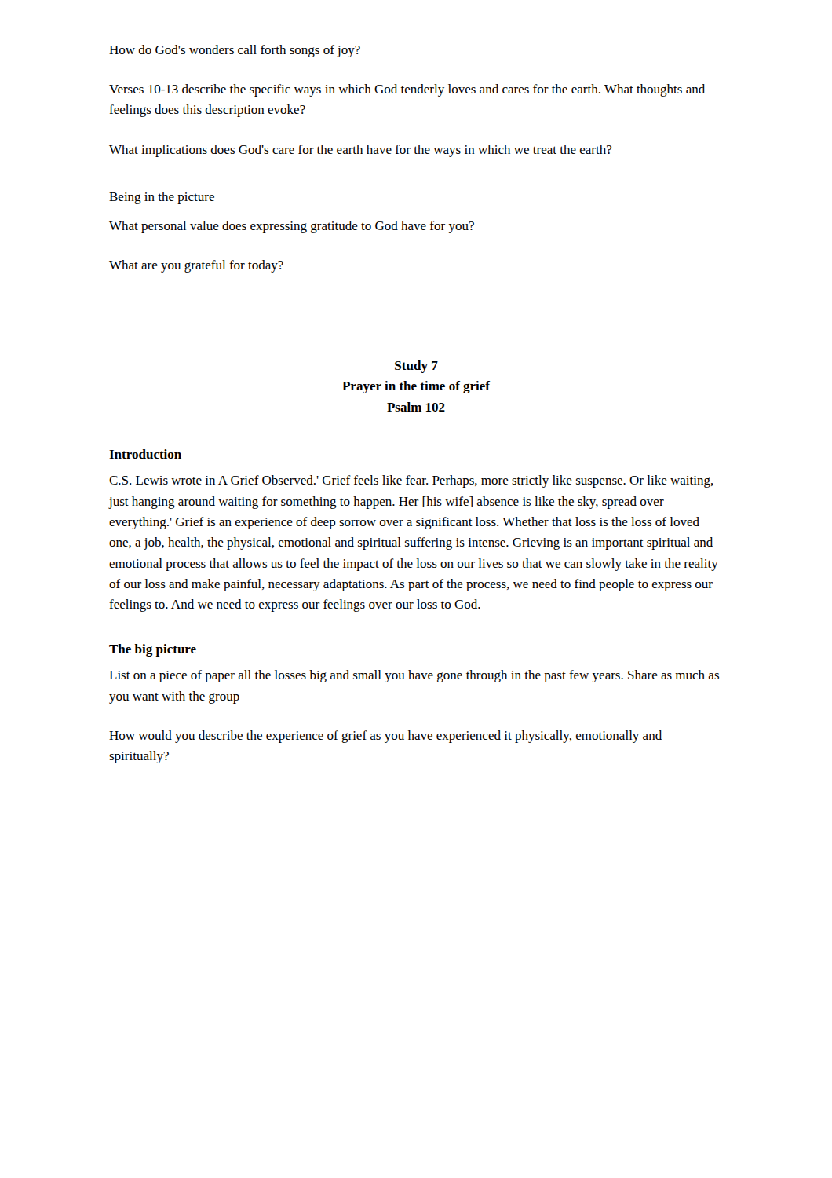How do God's wonders call forth songs of joy?
Verses 10-13 describe the specific ways in which God tenderly loves and cares for the earth. What thoughts and feelings does this description evoke?
What implications does God's care for the earth have for the ways in which we treat the earth?
Being in the picture
What personal value does expressing gratitude to God have for you?
What are you grateful for today?
Study 7
Prayer in the time of grief
Psalm 102
Introduction
C.S. Lewis wrote in A Grief Observed.' Grief feels like fear. Perhaps, more strictly like suspense. Or like waiting, just hanging around waiting for something to happen. Her [his wife] absence is like the sky, spread over everything.' Grief is an experience of deep sorrow over a significant loss. Whether that loss is the loss of loved one, a job, health, the physical, emotional and spiritual suffering is intense. Grieving is an important spiritual and emotional process that allows us to feel the impact of the loss on our lives so that we can slowly take in the reality of our loss and make painful, necessary adaptations. As part of the process, we need to find people to express our feelings to. And we need to express our feelings over our loss to God.
The big picture
List on a piece of paper all the losses big and small you have gone through in the past few years. Share as much as you want with the group
How would you describe the experience of grief as you have experienced it physically, emotionally and spiritually?